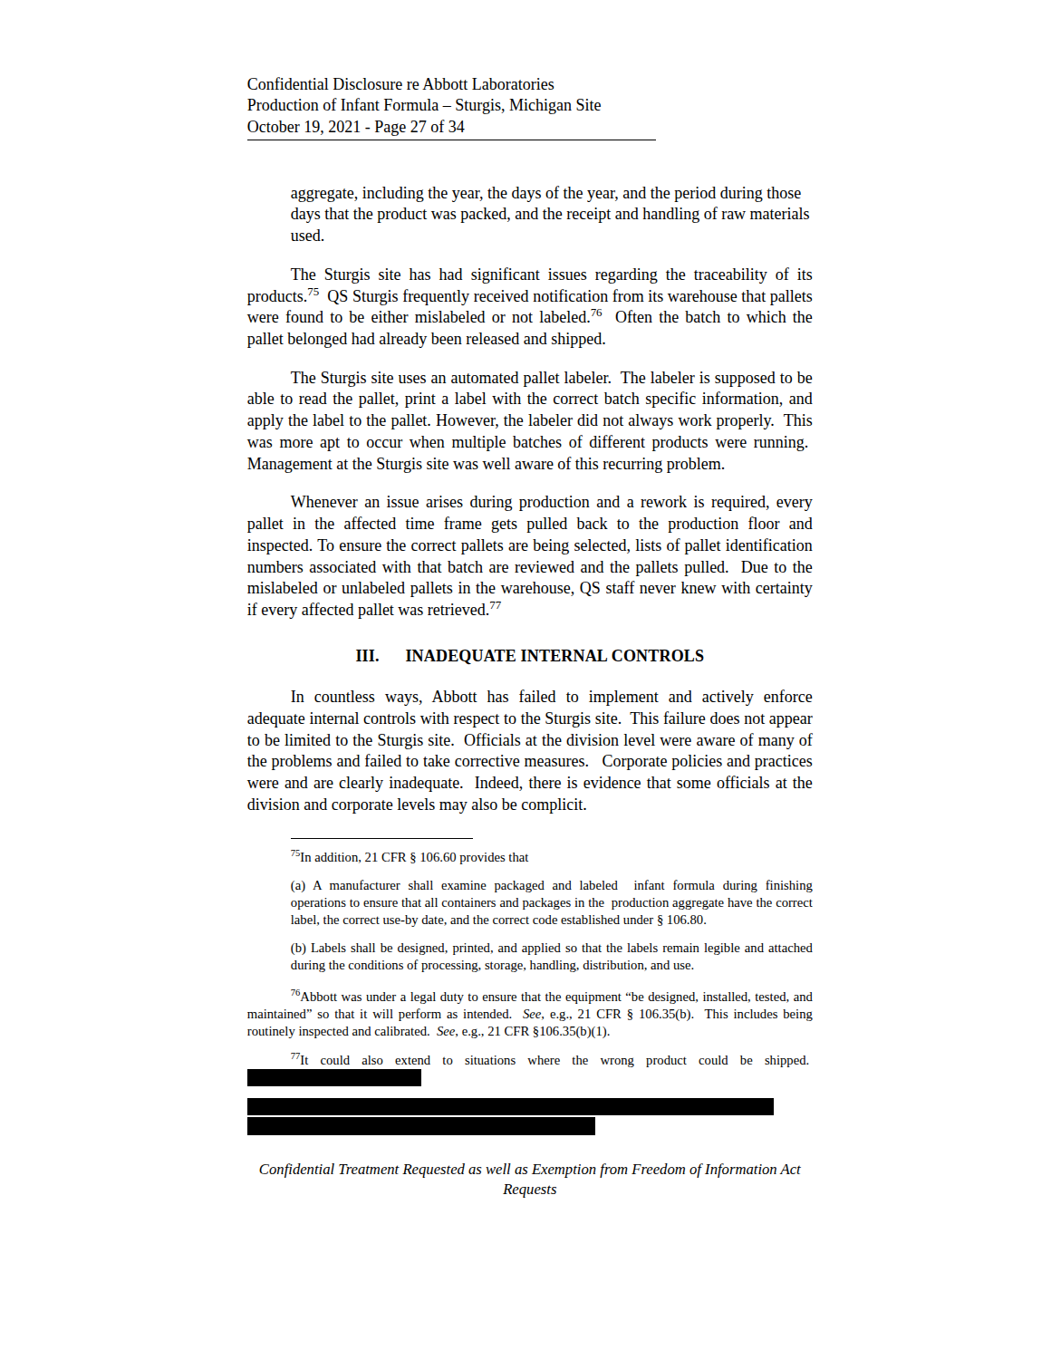Confidential Disclosure re Abbott Laboratories Production of Infant Formula – Sturgis, Michigan Site October 19, 2021 - Page 27 of 34
aggregate, including the year, the days of the year, and the period during those days that the product was packed, and the receipt and handling of raw materials used.
The Sturgis site has had significant issues regarding the traceability of its products.75 QS Sturgis frequently received notification from its warehouse that pallets were found to be either mislabeled or not labeled.76 Often the batch to which the pallet belonged had already been released and shipped.
The Sturgis site uses an automated pallet labeler. The labeler is supposed to be able to read the pallet, print a label with the correct batch specific information, and apply the label to the pallet. However, the labeler did not always work properly. This was more apt to occur when multiple batches of different products were running. Management at the Sturgis site was well aware of this recurring problem.
Whenever an issue arises during production and a rework is required, every pallet in the affected time frame gets pulled back to the production floor and inspected. To ensure the correct pallets are being selected, lists of pallet identification numbers associated with that batch are reviewed and the pallets pulled. Due to the mislabeled or unlabeled pallets in the warehouse, QS staff never knew with certainty if every affected pallet was retrieved.77
III. INADEQUATE INTERNAL CONTROLS
In countless ways, Abbott has failed to implement and actively enforce adequate internal controls with respect to the Sturgis site. This failure does not appear to be limited to the Sturgis site. Officials at the division level were aware of many of the problems and failed to take corrective measures. Corporate policies and practices were and are clearly inadequate. Indeed, there is evidence that some officials at the division and corporate levels may also be complicit.
75In addition, 21 CFR § 106.60 provides that
(a) A manufacturer shall examine packaged and labeled infant formula during finishing operations to ensure that all containers and packages in the production aggregate have the correct label, the correct use-by date, and the correct code established under § 106.80.
(b) Labels shall be designed, printed, and applied so that the labels remain legible and attached during the conditions of processing, storage, handling, distribution, and use.
76Abbott was under a legal duty to ensure that the equipment “be designed, installed, tested, and maintained” so that it will perform as intended. See, e.g., 21 CFR § 106.35(b). This includes being routinely inspected and calibrated. See, e.g., 21 CFR §106.35(b)(1).
77It could also extend to situations where the wrong product could be shipped.
Confidential Treatment Requested as well as Exemption from Freedom of Information Act Requests